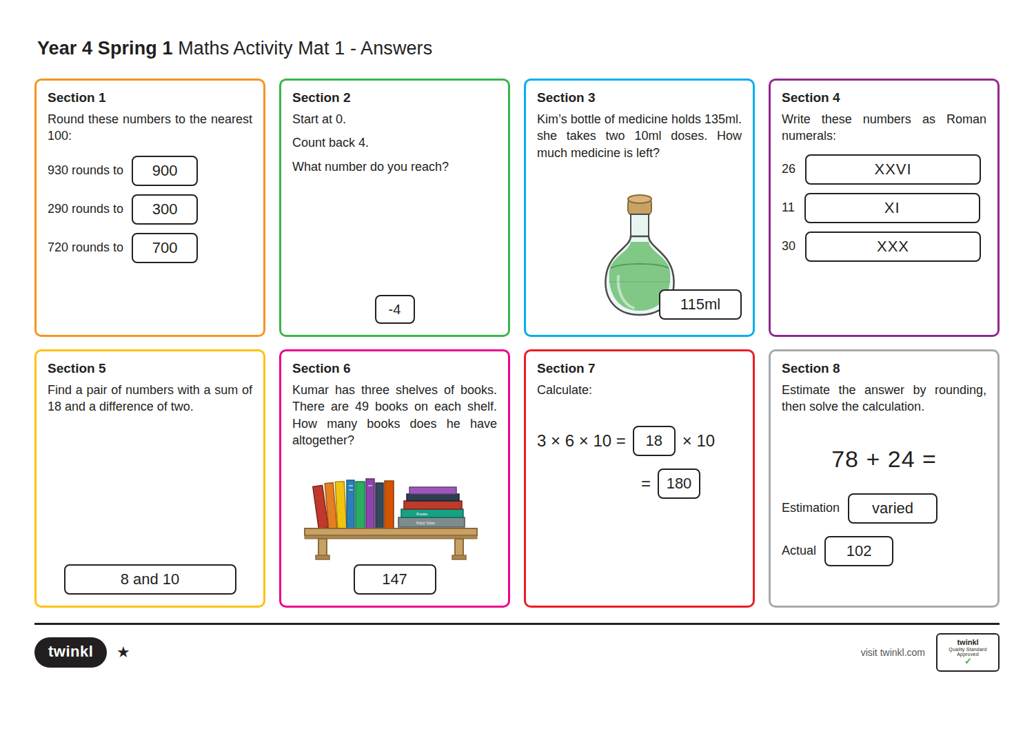Year 4 Spring 1 Maths Activity Mat 1 - Answers
Section 1
Round these numbers to the nearest 100:
930 rounds to 900
290 rounds to 300
720 rounds to 700
Section 2
Start at 0.
Count back 4.
What number do you reach?
-4
Section 3
Kim’s bottle of medicine holds 135ml. she takes two 10ml doses. How much medicine is left?
115ml
Section 4
Write these numbers as Roman numerals:
26 XXVI
11 XI
30 XXX
Section 5
Find a pair of numbers with a sum of 18 and a difference of two.
8 and 10
Section 6
Kumar has three shelves of books. There are 49 books on each shelf. How many books does he have altogether?
Fairy Tales Poems
147
Section 7
Calculate:
3 × 6 × 10 = 18 × 10
= 180
Section 8
Estimate the answer by rounding, then solve the calculation.
78 + 24 =
Estimation varied
Actual 102
twinkl ★
visit twinkl.com
twinkl
Quality Standard
Approved
✓